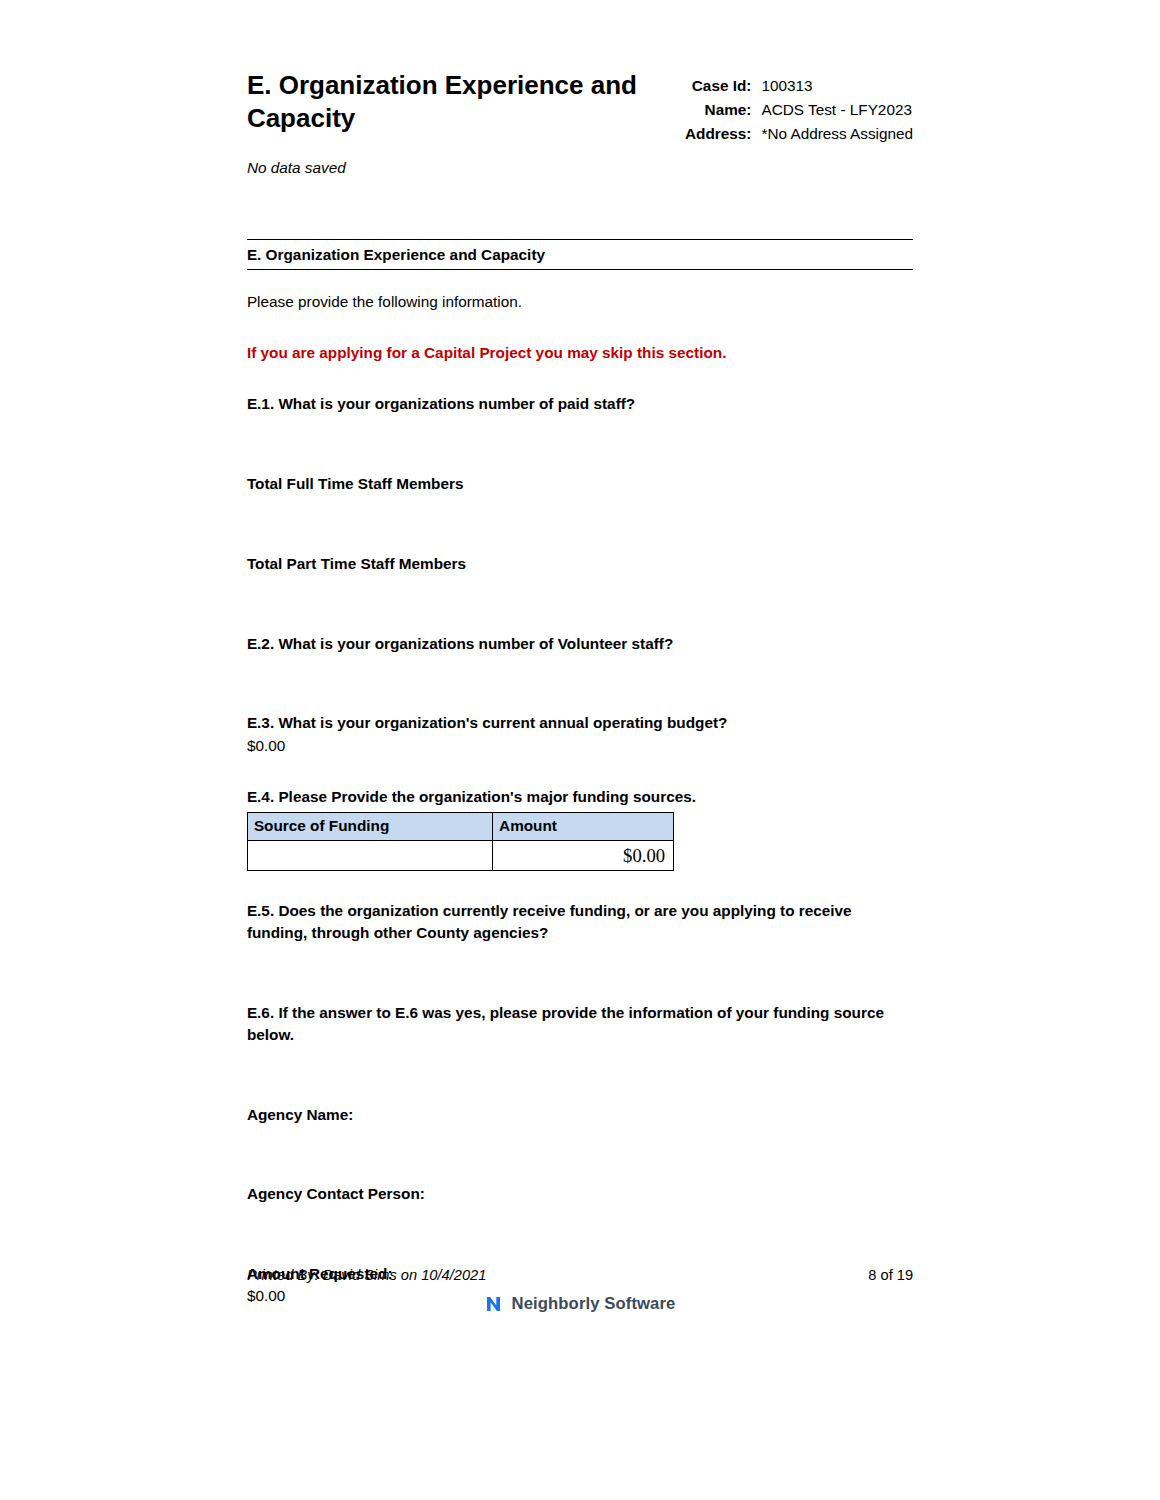E. Organization Experience and Capacity
| Case Id: | 100313 |
| Name: | ACDS Test - LFY2023 |
| Address: | *No Address Assigned |
No data saved
E. Organization Experience and Capacity
Please provide the following information.
If you are applying for a Capital Project you may skip this section.
E.1. What is your organizations number of paid staff?
Total Full Time Staff Members
Total Part Time Staff Members
E.2. What is your organizations number of Volunteer staff?
E.3. What is your organization's current annual operating budget?
$0.00
E.4. Please Provide the organization's major funding sources.
| Source of Funding | Amount |
| --- | --- |
| | $0.00 |
E.5. Does the organization currently receive funding, or are you applying to receive funding, through other County agencies?
E.6. If the answer to E.6 was yes, please provide the information of your funding source below.
Agency Name:
Agency Contact Person:
Amount Requested:
$0.00
Printed By: David Sims on 10/4/2021
8 of 19
Neighborly Software